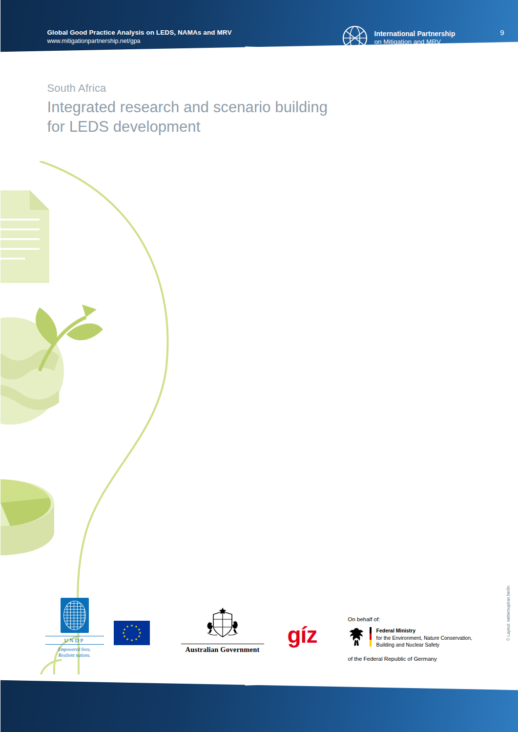Global Good Practice Analysis on LEDS, NAMAs and MRV
www.mitigationpartnership.net/gpa
International Partnership
on Mitigation and MRV
9
South Africa
Integrated research and scenario building
for LEDS development
UNDP
Empowered lives.
Resilient nations.
Australian Government
gíz
On behalf of:
Federal Ministry
for the Environment, Nature Conservation,
Building and Nuclear Safety
of the Federal Republic of Germany
© Layout: webersupiran.berlin